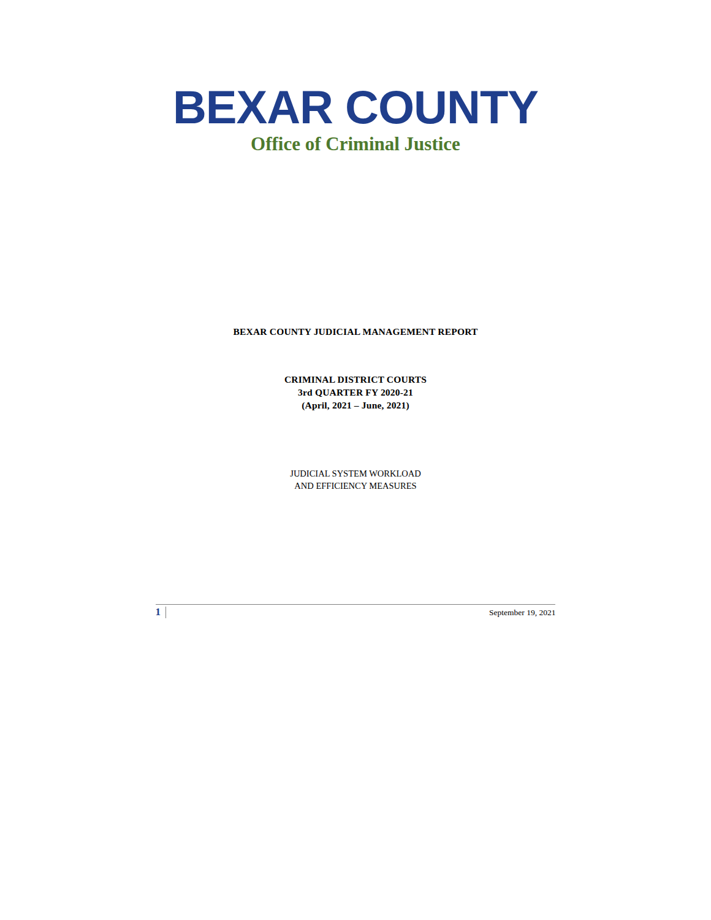BEXAR COUNTY
Office of Criminal Justice
BEXAR COUNTY JUDICIAL MANAGEMENT REPORT
CRIMINAL DISTRICT COURTS
3rd QUARTER FY 2020-21
(April, 2021 – June, 2021)
JUDICIAL SYSTEM WORKLOAD
AND EFFICIENCY MEASURES
1
September 19, 2021